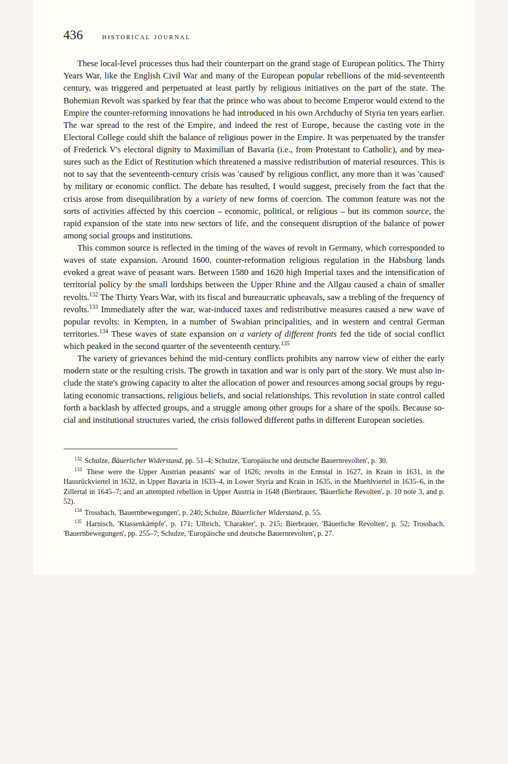436 Historical Journal
These local-level processes thus had their counterpart on the grand stage of European politics. The Thirty Years War, like the English Civil War and many of the European popular rebellions of the mid-seventeenth century, was triggered and perpetuated at least partly by religious initiatives on the part of the state. The Bohemian Revolt was sparked by fear that the prince who was about to become Emperor would extend to the Empire the counter-reforming innovations he had introduced in his own Archduchy of Styria ten years earlier. The war spread to the rest of the Empire, and indeed the rest of Europe, because the casting vote in the Electoral College could shift the balance of religious power in the Empire. It was perpetuated by the transfer of Frederick V's electoral dignity to Maximilian of Bavaria (i.e., from Protestant to Catholic), and by measures such as the Edict of Restitution which threatened a massive redistribution of material resources. This is not to say that the seventeenth-century crisis was 'caused' by religious conflict, any more than it was 'caused' by military or economic conflict. The debate has resulted, I would suggest, precisely from the fact that the crisis arose from disequilibration by a variety of new forms of coercion. The common feature was not the sorts of activities affected by this coercion – economic, political, or religious – but its common source, the rapid expansion of the state into new sectors of life, and the consequent disruption of the balance of power among social groups and institutions.
This common source is reflected in the timing of the waves of revolt in Germany, which corresponded to waves of state expansion. Around 1600, counter-reformation religious regulation in the Habsburg lands evoked a great wave of peasant wars. Between 1580 and 1620 high Imperial taxes and the intensification of territorial policy by the small lordships between the Upper Rhine and the Allgau caused a chain of smaller revolts.132 The Thirty Years War, with its fiscal and bureaucratic upheavals, saw a trebling of the frequency of revolts.133 Immediately after the war, war-induced taxes and redistributive measures caused a new wave of popular revolts: in Kempten, in a number of Swabian principalities, and in western and central German territories.134 These waves of state expansion on a variety of different fronts fed the tide of social conflict which peaked in the second quarter of the seventeenth century.135
The variety of grievances behind the mid-century conflicts prohibits any narrow view of either the early modern state or the resulting crisis. The growth in taxation and war is only part of the story. We must also include the state's growing capacity to alter the allocation of power and resources among social groups by regulating economic transactions, religious beliefs, and social relationships. This revolution in state control called forth a backlash by affected groups, and a struggle among other groups for a share of the spoils. Because social and institutional structures varied, the crisis followed different paths in different European societies.
132 Schulze, Bäuerlicher Widerstand, pp. 51–4; Schulze, 'Europäische und deutsche Bauernrevolten', p. 30.
133 These were the Upper Austrian peasants' war of 1626; revolts in the Ennstal in 1627, in Krain in 1631, in the Hausrückviertel in 1632, in Upper Bavaria in 1633–4, in Lower Styria and Krain in 1635, in the Muehlviertel in 1635–6, in the Zillertal in 1645–7; and an attempted rebellion in Upper Austria in 1648 (Bierbrauer, 'Bäuerliche Revolten', p. 10 note 3, and p. 52).
134 Trossbach, 'Bauernbewegungen', p. 240; Schulze, Bäuerlicher Widerstand, p. 55.
135 Harnisch, 'Klassenkämpfe', p. 171; Ulbrich, 'Charakter', p. 215; Bierbrauer, 'Bäuerliche Revolten', p. 52; Trossbach, 'Bauernbewegungen', pp. 255–7; Schulze, 'Europäische und deutsche Bauernrevolten', p. 27.